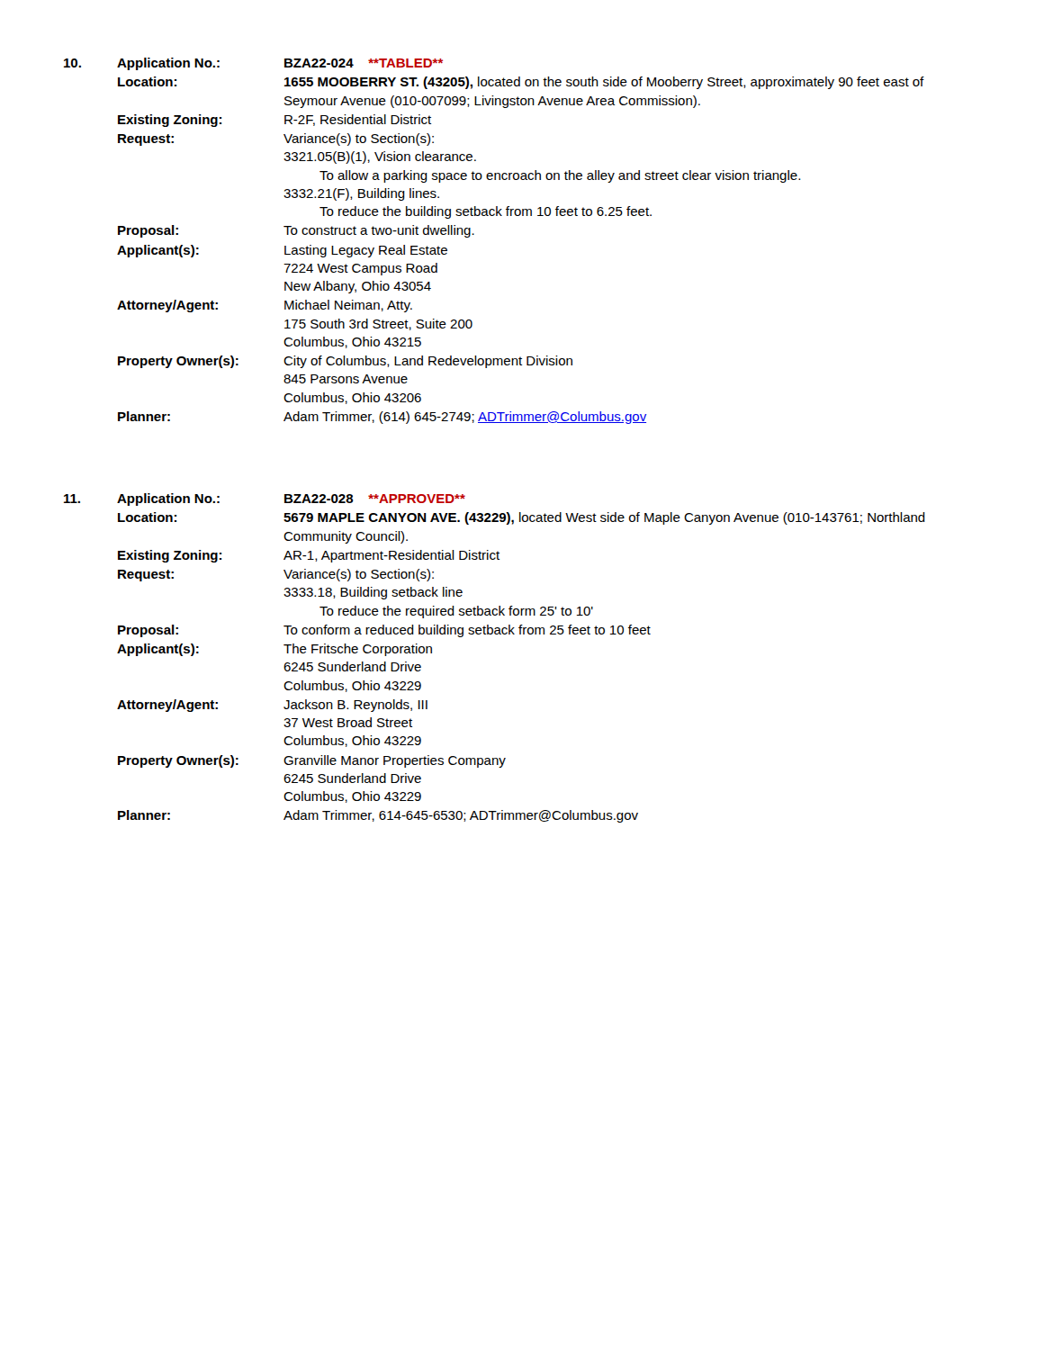| 10. | Application No.: | BZA22-024 **TABLED** |
| | Location: | 1655 MOOBERRY ST. (43205), located on the south side of Mooberry Street, approximately 90 feet east of Seymour Avenue (010-007099; Livingston Avenue Area Commission). |
| | Existing Zoning: | R-2F, Residential District |
| | Request: | Variance(s) to Section(s): 3321.05(B)(1), Vision clearance. To allow a parking space to encroach on the alley and street clear vision triangle. 3332.21(F), Building lines. To reduce the building setback from 10 feet to 6.25 feet. |
| | Proposal: | To construct a two-unit dwelling. |
| | Applicant(s): | Lasting Legacy Real Estate 7224 West Campus Road New Albany, Ohio 43054 |
| | Attorney/Agent: | Michael Neiman, Atty. 175 South 3rd Street, Suite 200 Columbus, Ohio 43215 |
| | Property Owner(s): | City of Columbus, Land Redevelopment Division 845 Parsons Avenue Columbus, Ohio 43206 |
| | Planner: | Adam Trimmer, (614) 645-2749; ADTrimmer@Columbus.gov |
| 11. | Application No.: | BZA22-028 **APPROVED** |
| | Location: | 5679 MAPLE CANYON AVE. (43229), located West side of Maple Canyon Avenue (010-143761; Northland Community Council). |
| | Existing Zoning: | AR-1, Apartment-Residential District |
| | Request: | Variance(s) to Section(s): 3333.18, Building setback line To reduce the required setback form 25' to 10' |
| | Proposal: | To conform a reduced building setback from 25 feet to 10 feet |
| | Applicant(s): | The Fritsche Corporation 6245 Sunderland Drive Columbus, Ohio 43229 |
| | Attorney/Agent: | Jackson B. Reynolds, III 37 West Broad Street Columbus, Ohio 43229 |
| | Property Owner(s): | Granville Manor Properties Company 6245 Sunderland Drive Columbus, Ohio 43229 |
| | Planner: | Adam Trimmer, 614-645-6530; ADTrimmer@Columbus.gov |